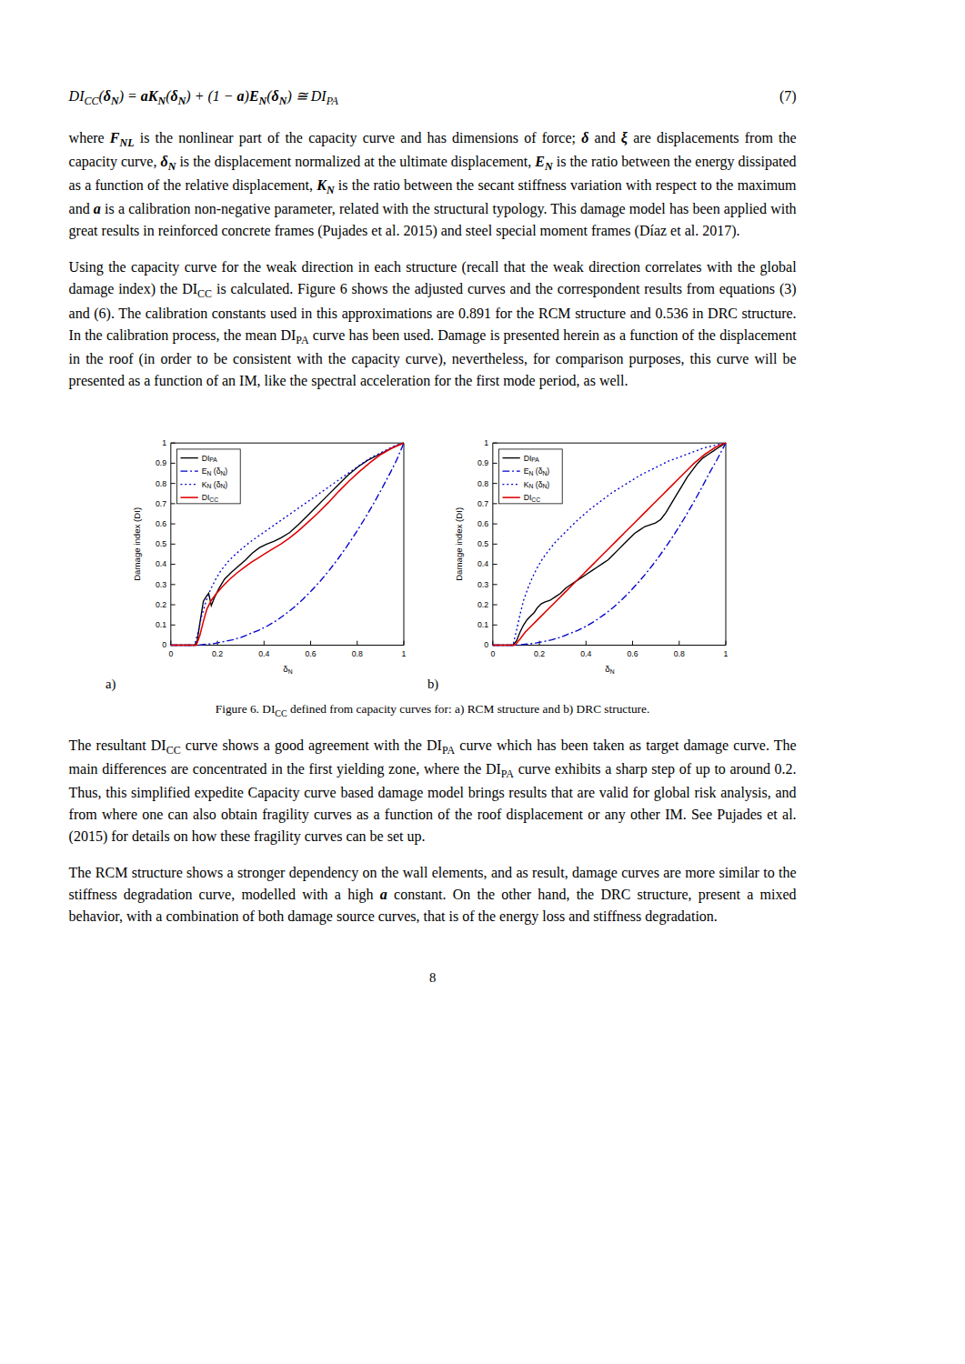DICC(δN) = aKN(δN) + (1 − a)EN(δN) ≅ DIPA
(7)
where FNL is the nonlinear part of the capacity curve and has dimensions of force; δ and ξ are displacements from the capacity curve, δN is the displacement normalized at the ultimate displacement, EN is the ratio between the energy dissipated as a function of the relative displacement, KN is the ratio between the secant stiffness variation with respect to the maximum and a is a calibration non-negative parameter, related with the structural typology. This damage model has been applied with great results in reinforced concrete frames (Pujades et al. 2015) and steel special moment frames (Díaz et al. 2017).
Using the capacity curve for the weak direction in each structure (recall that the weak direction correlates with the global damage index) the DICC is calculated. Figure 6 shows the adjusted curves and the correspondent results from equations (3) and (6). The calibration constants used in this approximations are 0.891 for the RCM structure and 0.536 in DRC structure. In the calibration process, the mean DIPA curve has been used. Damage is presented herein as a function of the displacement in the roof (in order to be consistent with the capacity curve), nevertheless, for comparison purposes, this curve will be presented as a function of an IM, like the spectral acceleration for the first mode period, as well.
a) 0 0.1 0.2 0.3 0.4 0.5 0.6 0.7 0.8 0.9 1 0 0.2 0.4 0.6 0.8 1 Damage index (DI) δN DIPA EN (δN) KN (δN) DICC
b) 0 0.1 0.2 0.3 0.4 0.5 0.6 0.7 0.8 0.9 1 0 0.2 0.4 0.6 0.8 1 Damage index (DI) δN DIPA EN (δN) KN (δN) DICC
Figure 6. DICC defined from capacity curves for: a) RCM structure and b) DRC structure.
The resultant DICC curve shows a good agreement with the DIPA curve which has been taken as target damage curve. The main differences are concentrated in the first yielding zone, where the DIPA curve exhibits a sharp step of up to around 0.2. Thus, this simplified expedite Capacity curve based damage model brings results that are valid for global risk analysis, and from where one can also obtain fragility curves as a function of the roof displacement or any other IM. See Pujades et al. (2015) for details on how these fragility curves can be set up.
The RCM structure shows a stronger dependency on the wall elements, and as result, damage curves are more similar to the stiffness degradation curve, modelled with a high a constant. On the other hand, the DRC structure, present a mixed behavior, with a combination of both damage source curves, that is of the energy loss and stiffness degradation.
8